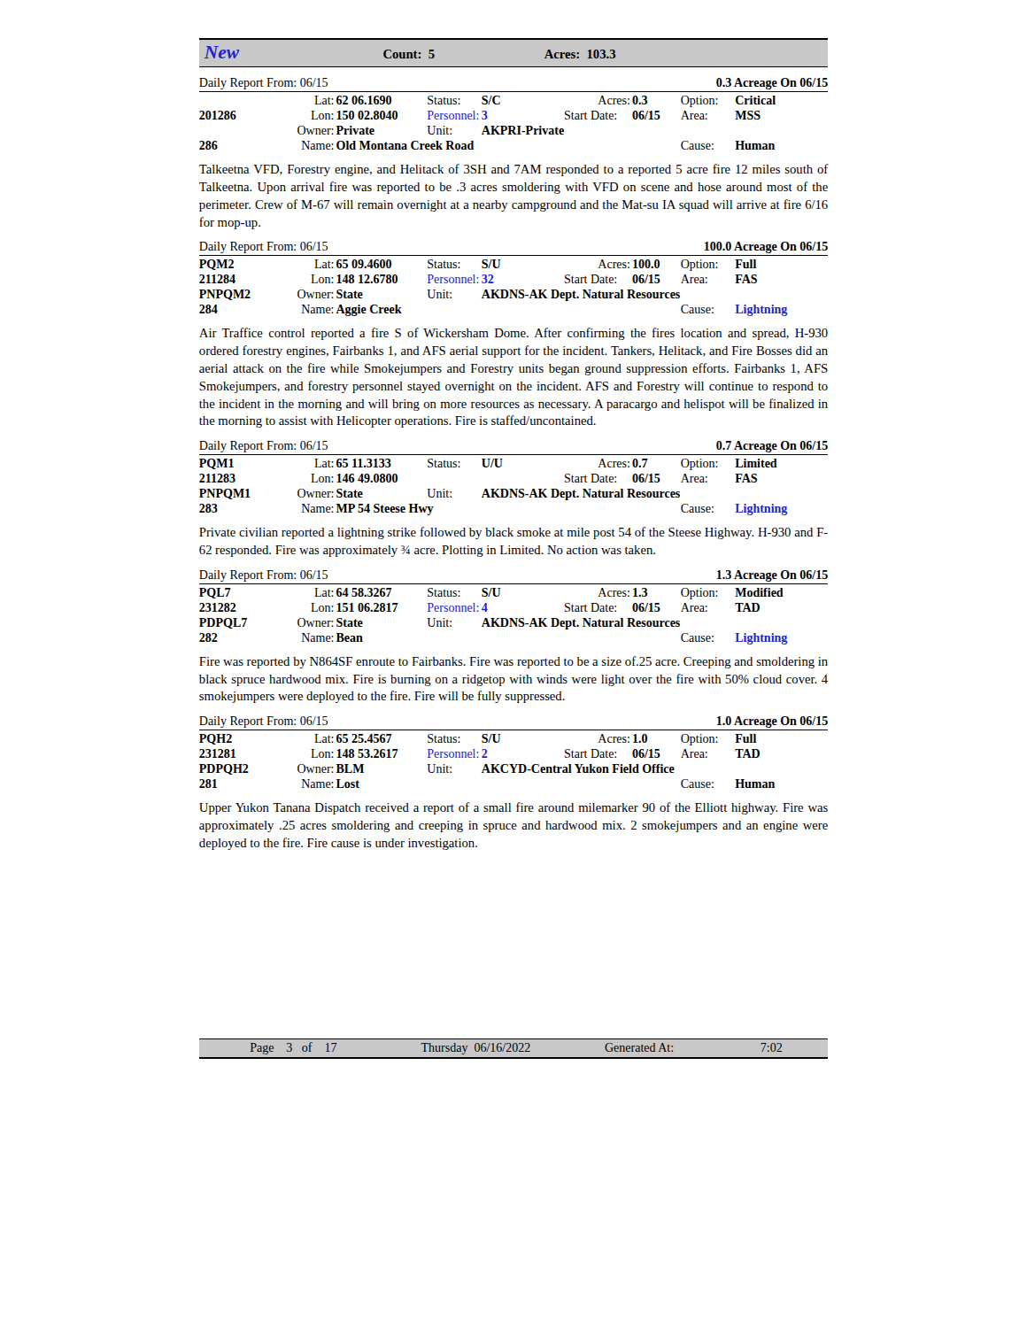New Count: 5 Acres: 103.3
Daily Report From: 06/15 0.3 Acreage On 06/15
| | Lat: | 62 06.1690 | Status: | S/C | Acres: | 0.3 | Option: | Critical |
| 201286 | Lon: | 150 02.8040 | Personnel: | 3 | Start Date: | 06/15 | Area: | MSS |
| | Owner: | Private | Unit: | AKPRI-Private | | |
| 286 | Name: | Old Montana Creek Road | | Cause: | Human |
Talkeetna VFD, Forestry engine, and Helitack of 3SH and 7AM responded to a reported 5 acre fire 12 miles south of Talkeetna. Upon arrival fire was reported to be .3 acres smoldering with VFD on scene and hose around most of the perimeter. Crew of M-67 will remain overnight at a nearby campground and the Mat-su IA squad will arrive at fire 6/16 for mop-up.
Daily Report From: 06/15 100.0 Acreage On 06/15
| PQM2 | Lat: | 65 09.4600 | Status: | S/U | Acres: | 100.0 | Option: | Full |
| 211284 | Lon: | 148 12.6780 | Personnel: | 32 | Start Date: | 06/15 | Area: | FAS |
| PNPQM2 | Owner: | State | Unit: | AKDNS-AK Dept. Natural Resources |
| 284 | Name: | Aggie Creek | | Cause: | Lightning |
Air Traffice control reported a fire S of Wickersham Dome. After confirming the fires location and spread, H-930 ordered forestry engines, Fairbanks 1, and AFS aerial support for the incident. Tankers, Helitack, and Fire Bosses did an aerial attack on the fire while Smokejumpers and Forestry units began ground suppression efforts. Fairbanks 1, AFS Smokejumpers, and forestry personnel stayed overnight on the incident. AFS and Forestry will continue to respond to the incident in the morning and will bring on more resources as necessary. A paracargo and helispot will be finalized in the morning to assist with Helicopter operations. Fire is staffed/uncontained.
Daily Report From: 06/15 0.7 Acreage On 06/15
| PQM1 | Lat: | 65 11.3133 | Status: | U/U | Acres: | 0.7 | Option: | Limited |
| 211283 | Lon: | 146 49.0800 | | | Start Date: | 06/15 | Area: | FAS |
| PNPQM1 | Owner: | State | Unit: | AKDNS-AK Dept. Natural Resources |
| 283 | Name: | MP 54 Steese Hwy | | Cause: | Lightning |
Private civilian reported a lightning strike followed by black smoke at mile post 54 of the Steese Highway. H-930 and F-62 responded. Fire was approximately ¾ acre. Plotting in Limited. No action was taken.
Daily Report From: 06/15 1.3 Acreage On 06/15
| PQL7 | Lat: | 64 58.3267 | Status: | S/U | Acres: | 1.3 | Option: | Modified |
| 231282 | Lon: | 151 06.2817 | Personnel: | 4 | Start Date: | 06/15 | Area: | TAD |
| PDPQL7 | Owner: | State | Unit: | AKDNS-AK Dept. Natural Resources |
| 282 | Name: | Bean | | Cause: | Lightning |
Fire was reported by N864SF enroute to Fairbanks. Fire was reported to be a size of.25 acre. Creeping and smoldering in black spruce hardwood mix. Fire is burning on a ridgetop with winds were light over the fire with 50% cloud cover. 4 smokejumpers were deployed to the fire. Fire will be fully suppressed.
Daily Report From: 06/15 1.0 Acreage On 06/15
| PQH2 | Lat: | 65 25.4567 | Status: | S/U | Acres: | 1.0 | Option: | Full |
| 231281 | Lon: | 148 53.2617 | Personnel: | 2 | Start Date: | 06/15 | Area: | TAD |
| PDPQH2 | Owner: | BLM | Unit: | AKCYD-Central Yukon Field Office |
| 281 | Name: | Lost | | Cause: | Human |
Upper Yukon Tanana Dispatch received a report of a small fire around milemarker 90 of the Elliott highway. Fire was approximately .25 acres smoldering and creeping in spruce and hardwood mix. 2 smokejumpers and an engine were deployed to the fire. Fire cause is under investigation.
| Page 3 of 17 | Thursday 06/16/2022 | Generated At: | 7:02 |